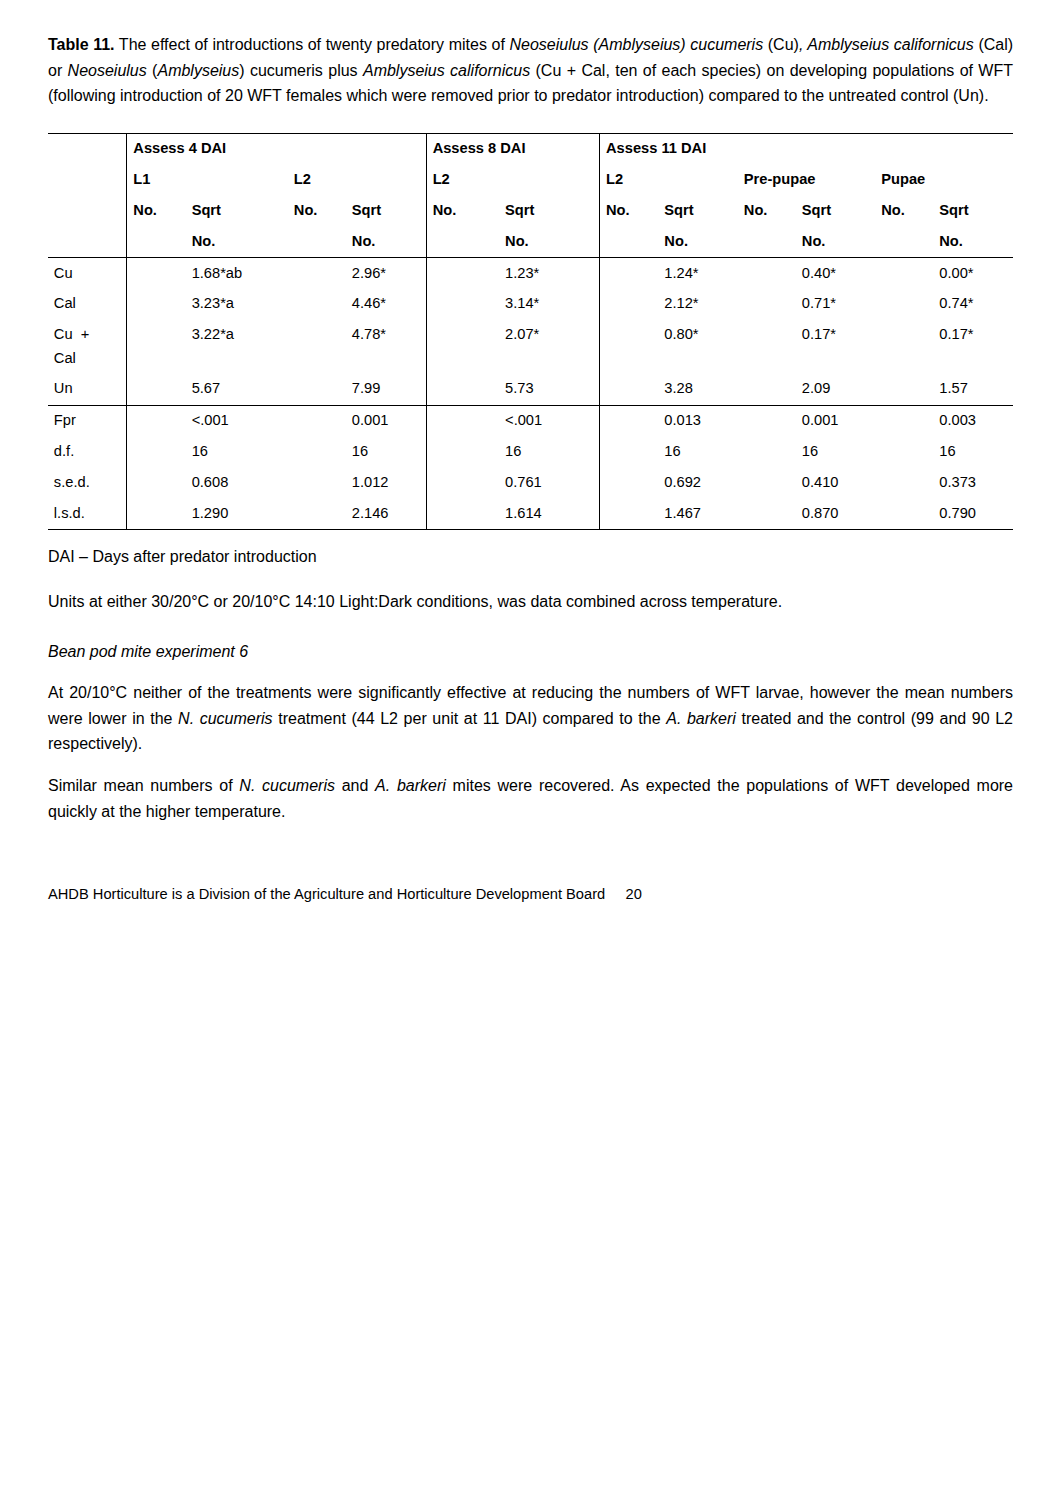Table 11. The effect of introductions of twenty predatory mites of Neoseiulus (Amblyseius) cucumeris (Cu), Amblyseius californicus (Cal) or Neoseiulus (Amblyseius) cucumeris plus Amblyseius californicus (Cu + Cal, ten of each species) on developing populations of WFT (following introduction of 20 WFT females which were removed prior to predator introduction) compared to the untreated control (Un).
| | Assess 4 DAI | Assess 8 DAI | Assess 11 DAI |
| --- | --- | --- | --- |
| | L1 | L2 | L2 | L2 | Pre-pupae | Pupae |
| | No. | Sqrt | No. | Sqrt | No. | Sqrt | No. | Sqrt | No. | Sqrt | No. | Sqrt |
| | | No. | | No. | | No. | | No. | | No. | | No. |
| Cu | | 1.68*ab | | 2.96* | | 1.23* | | 1.24* | | 0.40* | | 0.00* |
| Cal | | 3.23*a | | 4.46* | | 3.14* | | 2.12* | | 0.71* | | 0.74* |
| Cu + Cal | | 3.22*a | | 4.78* | | 2.07* | | 0.80* | | 0.17* | | 0.17* |
| Un | | 5.67 | | 7.99 | | 5.73 | | 3.28 | | 2.09 | | 1.57 |
| Fpr | | <.001 | | 0.001 | | <.001 | | 0.013 | | 0.001 | | 0.003 |
| d.f. | | 16 | | 16 | | 16 | | 16 | | 16 | | 16 |
| s.e.d. | | 0.608 | | 1.012 | | 0.761 | | 0.692 | | 0.410 | | 0.373 |
| l.s.d. | | 1.290 | | 2.146 | | 1.614 | | 1.467 | | 0.870 | | 0.790 |
DAI – Days after predator introduction
Units at either 30/20°C or 20/10°C 14:10 Light:Dark conditions, was data combined across temperature.
Bean pod mite experiment 6
At 20/10°C neither of the treatments were significantly effective at reducing the numbers of WFT larvae, however the mean numbers were lower in the N. cucumeris treatment (44 L2 per unit at 11 DAI) compared to the A. barkeri treated and the control (99 and 90 L2 respectively).
Similar mean numbers of N. cucumeris and A. barkeri mites were recovered. As expected the populations of WFT developed more quickly at the higher temperature.
AHDB Horticulture is a Division of the Agriculture and Horticulture Development Board 20